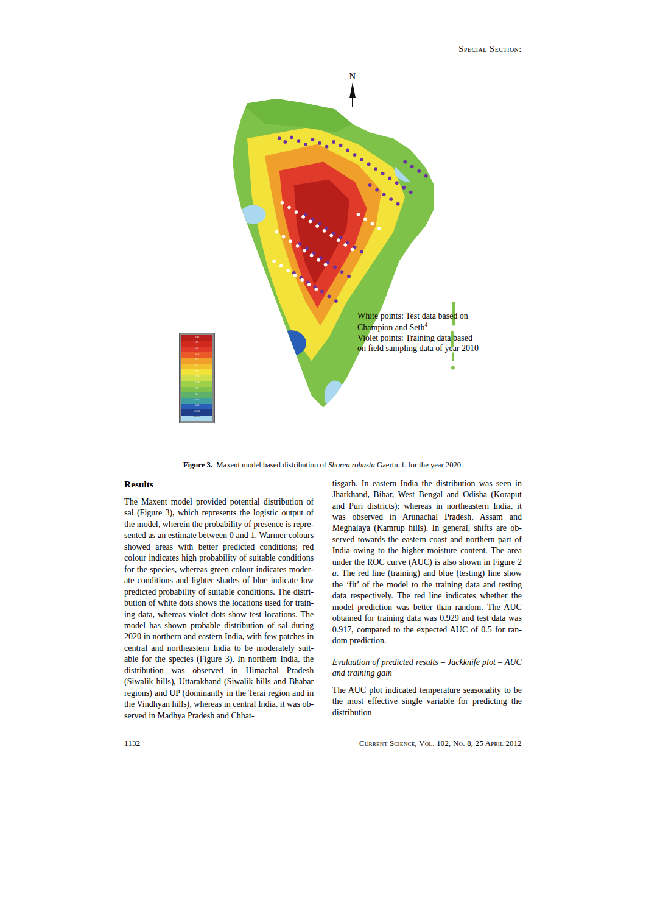Special Section:
N
100
50
25
12.5
6.2
3.1
1.6
0.78
0.39
0.2
0.1
0.05
0.01
0.001
0.0001
White points: Test data based on Champion and Seth4
Violet points: Training data based on field sampling data of year 2010
Figure 3. Maxent model based distribution of Shorea robusta Gaertn. f. for the year 2020.
Results
The Maxent model provided potential distribution of sal (Figure 3), which represents the logistic output of the model, wherein the probability of presence is represented as an estimate between 0 and 1. Warmer colours showed areas with better predicted conditions; red colour indicates high probability of suitable conditions for the species, whereas green colour indicates moderate conditions and lighter shades of blue indicate low predicted probability of suitable conditions. The distribution of white dots shows the locations used for training data, whereas violet dots show test locations. The model has shown probable distribution of sal during 2020 in northern and eastern India, with few patches in central and northeastern India to be moderately suitable for the species (Figure 3). In northern India, the distribution was observed in Himachal Pradesh (Siwalik hills), Uttarakhand (Siwalik hills and Bhabar regions) and UP (dominantly in the Terai region and in the Vindhyan hills), whereas in central India, it was observed in Madhya Pradesh and Chhat-
tisgarh. In eastern India the distribution was seen in Jharkhand, Bihar, West Bengal and Odisha (Koraput and Puri districts); whereas in northeastern India, it was observed in Arunachal Pradesh, Assam and Meghalaya (Kamrup hills). In general, shifts are observed towards the eastern coast and northern part of India owing to the higher moisture content. The area under the ROC curve (AUC) is also shown in Figure 2 a. The red line (training) and blue (testing) line show the ‘fit’ of the model to the training data and testing data respectively. The red line indicates whether the model prediction was better than random. The AUC obtained for training data was 0.929 and test data was 0.917, compared to the expected AUC of 0.5 for random prediction.
Evaluation of predicted results – Jackknife plot – AUC and training gain
The AUC plot indicated temperature seasonality to be the most effective single variable for predicting the distribution
1132
Current Science, Vol. 102, No. 8, 25 April 2012